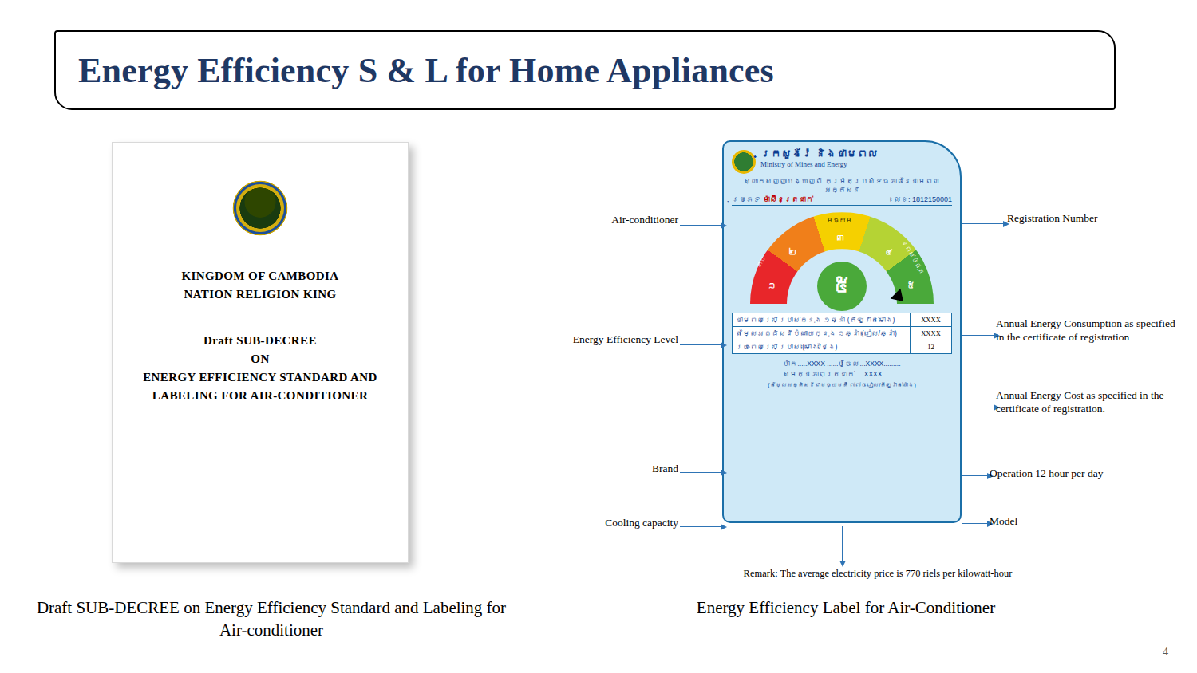Energy Efficiency S & L for Home Appliances
KINGDOM OF CAMBODIA
NATION RELIGION KING
Draft SUB-DECREE
ON
ENERGY EFFICIENCY STANDARD AND
LABELING FOR AIR-CONDITIONER
ក្រសួងរ៉ែ និងថាមពល
Ministry of Mines and Energy
ស្លាកសញ្ញាបង្ហាញពី កម្រិតប្រសិទ្ធភាពនៃថាមពលអគ្គិសនី
ប្រភេទ ម៉ាស៊ីនត្រជាក់ លេខ: 1812150001
ទាប
មធ្យម
ខ្ពស់បំផុត
១
២
៣
៤
៥
៥
| ថាមពលប្រើប្រាស់ក្នុង ១ឆ្នាំ (គីឡូវ៉ាត់ម៉ោង) | XXXX |
| តម្លៃអគ្គិសនីបំណាយក្នុង ១ឆ្នាំ (រៀល/ឆ្នាំ) | XXXX |
| រយៈពេលប្រើប្រាស់ (ម៉ោង/ថ្ងៃ) | 12 |
ម៉ាក.....XXXX ......ម៉ូឌែល...XXXX.........
សមត្ថភាពត្រជាក់ ....XXXX..........
(តម្លៃអគ្គិសនីជាមធ្យមគឺ ៧៧០ រៀល/គីឡូវ៉ាត់ម៉ោង)
Air-conditioner
Energy Efficiency Level
Brand
Cooling capacity
Registration Number
Annual Energy Consumption as specified in the certificate of registration
Annual Energy Cost as specified in the certificate of registration.
Operation 12 hour per day
Model
Remark: The average electricity price is 770 riels per kilowatt-hour
Draft SUB-DECREE on Energy Efficiency Standard and Labeling for Air-conditioner
Energy Efficiency Label for Air-Conditioner
4